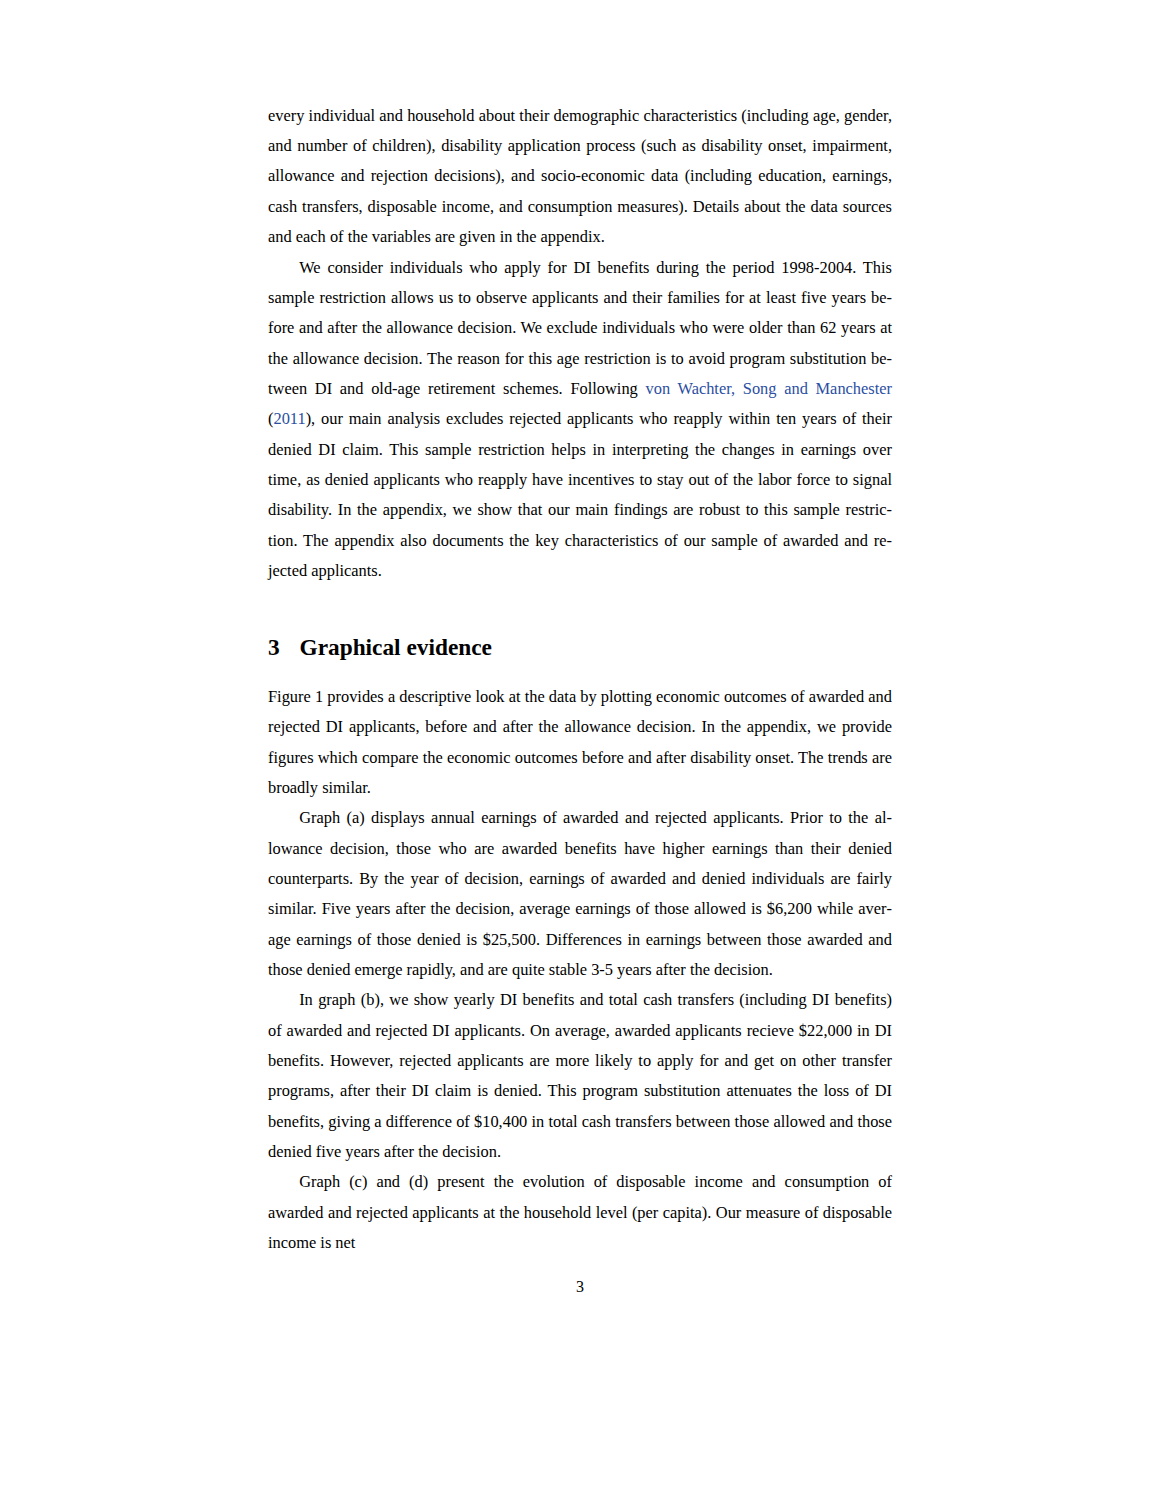every individual and household about their demographic characteristics (including age, gender, and number of children), disability application process (such as disability onset, impairment, allowance and rejection decisions), and socio-economic data (including education, earnings, cash transfers, disposable income, and consumption measures). Details about the data sources and each of the variables are given in the appendix.
We consider individuals who apply for DI benefits during the period 1998-2004. This sample restriction allows us to observe applicants and their families for at least five years before and after the allowance decision. We exclude individuals who were older than 62 years at the allowance decision. The reason for this age restriction is to avoid program substitution between DI and old-age retirement schemes. Following von Wachter, Song and Manchester (2011), our main analysis excludes rejected applicants who reapply within ten years of their denied DI claim. This sample restriction helps in interpreting the changes in earnings over time, as denied applicants who reapply have incentives to stay out of the labor force to signal disability. In the appendix, we show that our main findings are robust to this sample restriction. The appendix also documents the key characteristics of our sample of awarded and rejected applicants.
3 Graphical evidence
Figure 1 provides a descriptive look at the data by plotting economic outcomes of awarded and rejected DI applicants, before and after the allowance decision. In the appendix, we provide figures which compare the economic outcomes before and after disability onset. The trends are broadly similar.
Graph (a) displays annual earnings of awarded and rejected applicants. Prior to the allowance decision, those who are awarded benefits have higher earnings than their denied counterparts. By the year of decision, earnings of awarded and denied individuals are fairly similar. Five years after the decision, average earnings of those allowed is $6,200 while average earnings of those denied is $25,500. Differences in earnings between those awarded and those denied emerge rapidly, and are quite stable 3-5 years after the decision.
In graph (b), we show yearly DI benefits and total cash transfers (including DI benefits) of awarded and rejected DI applicants. On average, awarded applicants recieve $22,000 in DI benefits. However, rejected applicants are more likely to apply for and get on other transfer programs, after their DI claim is denied. This program substitution attenuates the loss of DI benefits, giving a difference of $10,400 in total cash transfers between those allowed and those denied five years after the decision.
Graph (c) and (d) present the evolution of disposable income and consumption of awarded and rejected applicants at the household level (per capita). Our measure of disposable income is net
3